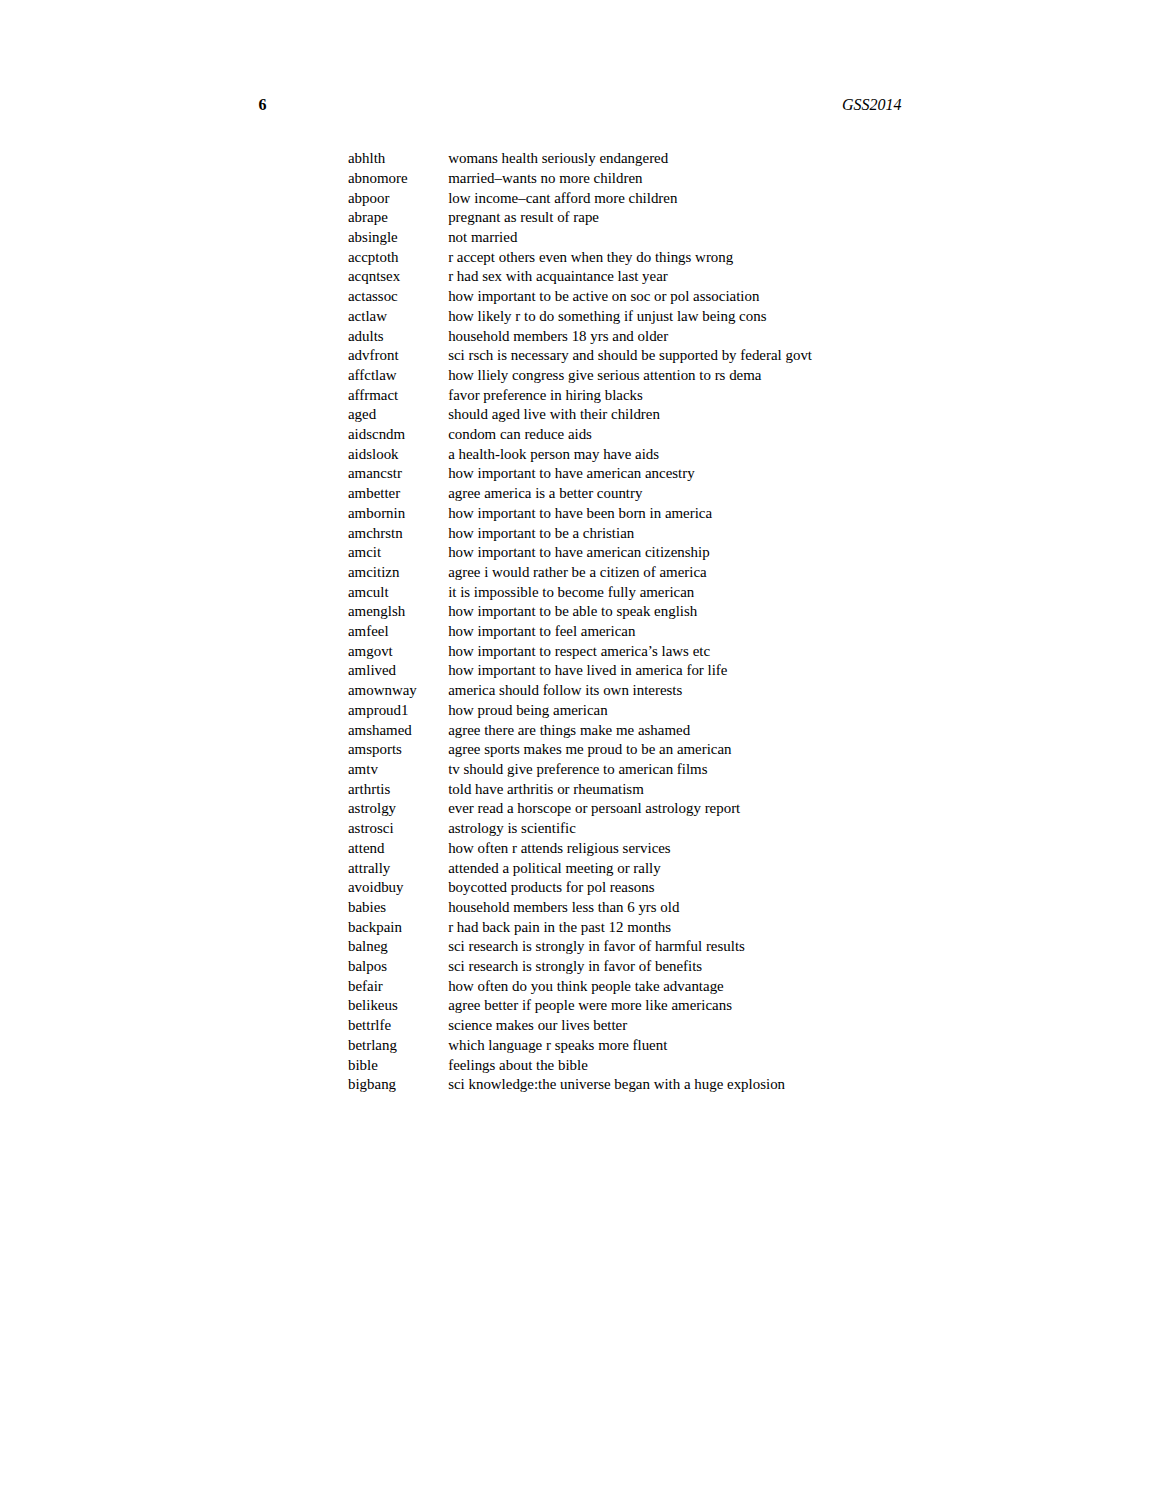6 GSS2014
| abhlth | womans health seriously endangered |
| abnomore | married–wants no more children |
| abpoor | low income–cant afford more children |
| abrape | pregnant as result of rape |
| absingle | not married |
| accptoth | r accept others even when they do things wrong |
| acqntsex | r had sex with acquaintance last year |
| actassoc | how important to be active on soc or pol association |
| actlaw | how likely r to do something if unjust law being cons |
| adults | household members 18 yrs and older |
| advfront | sci rsch is necessary and should be supported by federal govt |
| affctlaw | how lliely congress give serious attention to rs dema |
| affrmact | favor preference in hiring blacks |
| aged | should aged live with their children |
| aidscndm | condom can reduce aids |
| aidslook | a health-look person may have aids |
| amancstr | how important to have american ancestry |
| ambetter | agree america is a better country |
| ambornin | how important to have been born in america |
| amchrstn | how important to be a christian |
| amcit | how important to have american citizenship |
| amcitizn | agree i would rather be a citizen of america |
| amcult | it is impossible to become fully american |
| amenglsh | how important to be able to speak english |
| amfeel | how important to feel american |
| amgovt | how important to respect america’s laws etc |
| amlived | how important to have lived in america for life |
| amownway | america should follow its own interests |
| amproud1 | how proud being american |
| amshamed | agree there are things make me ashamed |
| amsports | agree sports makes me proud to be an american |
| amtv | tv should give preference to american films |
| arthrtis | told have arthritis or rheumatism |
| astrolgy | ever read a horscope or persoanl astrology report |
| astrosci | astrology is scientific |
| attend | how often r attends religious services |
| attrally | attended a political meeting or rally |
| avoidbuy | boycotted products for pol reasons |
| babies | household members less than 6 yrs old |
| backpain | r had back pain in the past 12 months |
| balneg | sci research is strongly in favor of harmful results |
| balpos | sci research is strongly in favor of benefits |
| befair | how often do you think people take advantage |
| belikeus | agree better if people were more like americans |
| bettrlfe | science makes our lives better |
| betrlang | which language r speaks more fluent |
| bible | feelings about the bible |
| bigbang | sci knowledge:the universe began with a huge explosion |